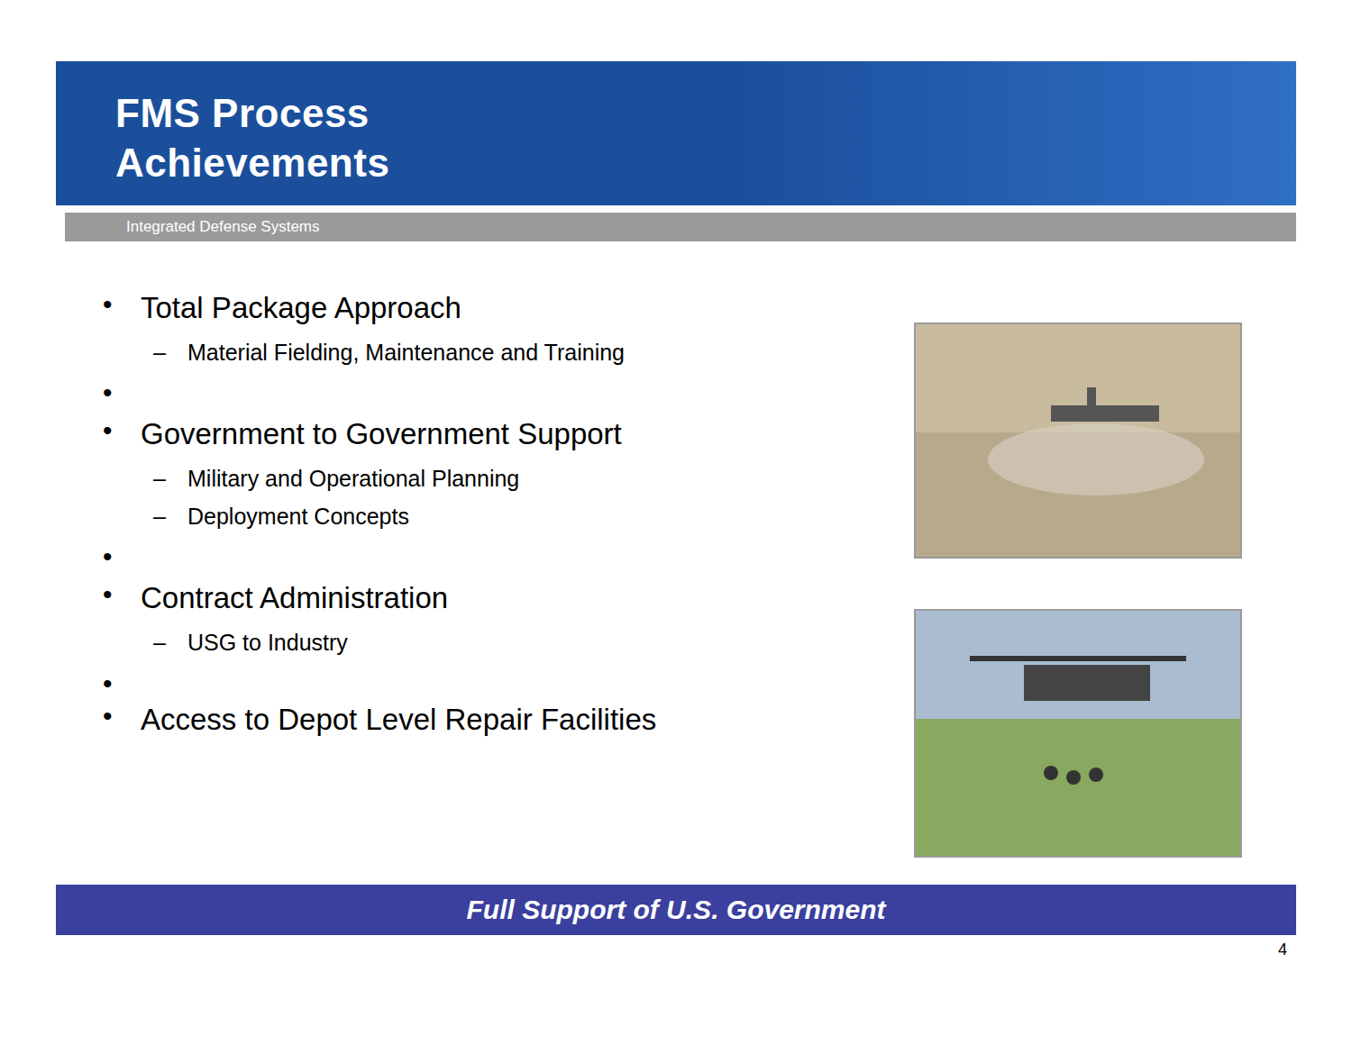FMS Process
Achievements
Integrated Defense Systems
Total Package Approach
Material Fielding, Maintenance and Training
Government to Government Support
Military and Operational Planning
Deployment Concepts
Contract Administration
USG to Industry
Access to Depot Level Repair Facilities
Full Support of U.S. Government
4